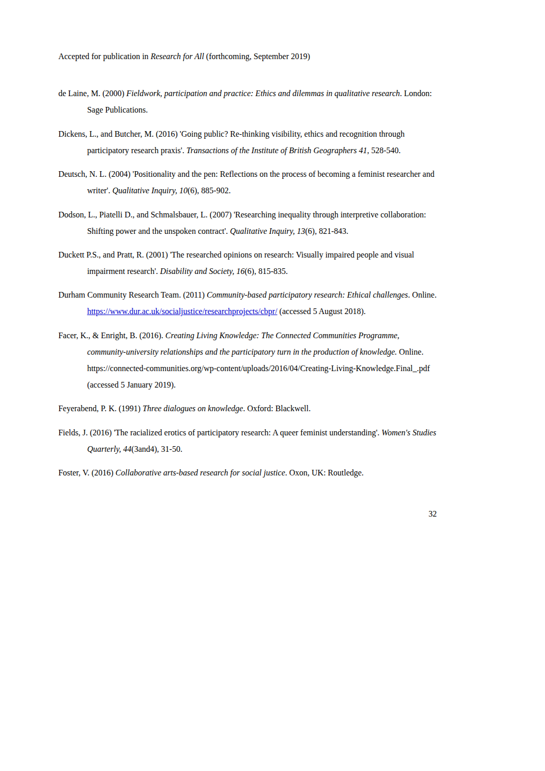Accepted for publication in Research for All (forthcoming, September 2019)
de Laine, M. (2000) Fieldwork, participation and practice: Ethics and dilemmas in qualitative research. London: Sage Publications.
Dickens, L., and Butcher, M. (2016) 'Going public? Re-thinking visibility, ethics and recognition through participatory research praxis'. Transactions of the Institute of British Geographers 41, 528-540.
Deutsch, N. L. (2004) 'Positionality and the pen: Reflections on the process of becoming a feminist researcher and writer'. Qualitative Inquiry, 10(6), 885-902.
Dodson, L., Piatelli D., and Schmalsbauer, L. (2007) 'Researching inequality through interpretive collaboration: Shifting power and the unspoken contract'. Qualitative Inquiry, 13(6), 821-843.
Duckett P.S., and Pratt, R. (2001) 'The researched opinions on research: Visually impaired people and visual impairment research'. Disability and Society, 16(6), 815-835.
Durham Community Research Team. (2011) Community-based participatory research: Ethical challenges. Online. https://www.dur.ac.uk/socialjustice/researchprojects/cbpr/ (accessed 5 August 2018).
Facer, K., & Enright, B. (2016). Creating Living Knowledge: The Connected Communities Programme, community-university relationships and the participatory turn in the production of knowledge. Online. https://connected-communities.org/wp-content/uploads/2016/04/Creating-Living-Knowledge.Final_.pdf (accessed 5 January 2019).
Feyerabend, P. K. (1991) Three dialogues on knowledge. Oxford: Blackwell.
Fields, J. (2016) 'The racialized erotics of participatory research: A queer feminist understanding'. Women's Studies Quarterly, 44(3and4), 31-50.
Foster, V. (2016) Collaborative arts-based research for social justice. Oxon, UK: Routledge.
32